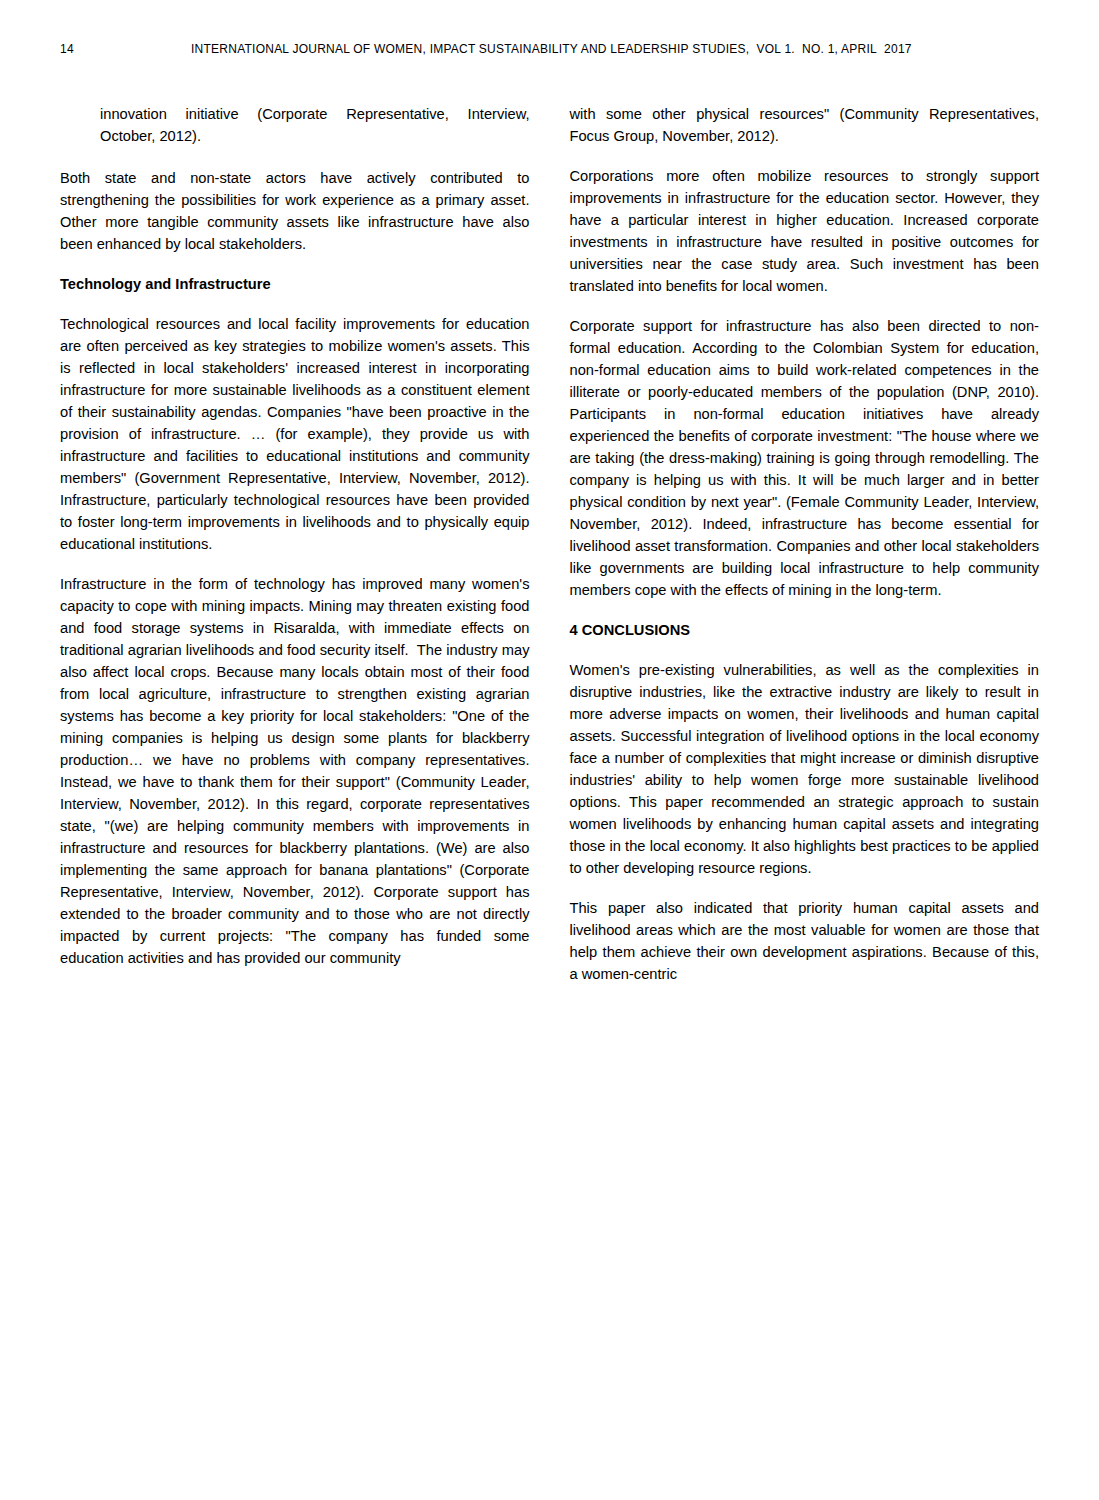14
INTERNATIONAL JOURNAL OF WOMEN, IMPACT SUSTAINABILITY AND LEADERSHIP STUDIES, VOL 1. NO. 1, APRIL 2017
innovation initiative (Corporate Representative, Interview, October, 2012).
Both state and non-state actors have actively contributed to strengthening the possibilities for work experience as a primary asset. Other more tangible community assets like infrastructure have also been enhanced by local stakeholders.
Technology and Infrastructure
Technological resources and local facility improvements for education are often perceived as key strategies to mobilize women's assets. This is reflected in local stakeholders' increased interest in incorporating infrastructure for more sustainable livelihoods as a constituent element of their sustainability agendas. Companies "have been proactive in the provision of infrastructure. … (for example), they provide us with infrastructure and facilities to educational institutions and community members" (Government Representative, Interview, November, 2012). Infrastructure, particularly technological resources have been provided to foster long-term improvements in livelihoods and to physically equip educational institutions.
Infrastructure in the form of technology has improved many women's capacity to cope with mining impacts. Mining may threaten existing food and food storage systems in Risaralda, with immediate effects on traditional agrarian livelihoods and food security itself. The industry may also affect local crops. Because many locals obtain most of their food from local agriculture, infrastructure to strengthen existing agrarian systems has become a key priority for local stakeholders: "One of the mining companies is helping us design some plants for blackberry production… we have no problems with company representatives. Instead, we have to thank them for their support" (Community Leader, Interview, November, 2012). In this regard, corporate representatives state, "(we) are helping community members with improvements in infrastructure and resources for blackberry plantations. (We) are also implementing the same approach for banana plantations" (Corporate Representative, Interview, November, 2012). Corporate support has extended to the broader community and to those who are not directly impacted by current projects: "The company has funded some education activities and has provided our community
with some other physical resources" (Community Representatives, Focus Group, November, 2012).
Corporations more often mobilize resources to strongly support improvements in infrastructure for the education sector. However, they have a particular interest in higher education. Increased corporate investments in infrastructure have resulted in positive outcomes for universities near the case study area. Such investment has been translated into benefits for local women.
Corporate support for infrastructure has also been directed to non-formal education. According to the Colombian System for education, non-formal education aims to build work-related competences in the illiterate or poorly-educated members of the population (DNP, 2010). Participants in non-formal education initiatives have already experienced the benefits of corporate investment: "The house where we are taking (the dress-making) training is going through remodelling. The company is helping us with this. It will be much larger and in better physical condition by next year". (Female Community Leader, Interview, November, 2012). Indeed, infrastructure has become essential for livelihood asset transformation. Companies and other local stakeholders like governments are building local infrastructure to help community members cope with the effects of mining in the long-term.
4 CONCLUSIONS
Women's pre-existing vulnerabilities, as well as the complexities in disruptive industries, like the extractive industry are likely to result in more adverse impacts on women, their livelihoods and human capital assets. Successful integration of livelihood options in the local economy face a number of complexities that might increase or diminish disruptive industries' ability to help women forge more sustainable livelihood options. This paper recommended an strategic approach to sustain women livelihoods by enhancing human capital assets and integrating those in the local economy. It also highlights best practices to be applied to other developing resource regions.
This paper also indicated that priority human capital assets and livelihood areas which are the most valuable for women are those that help them achieve their own development aspirations. Because of this, a women-centric